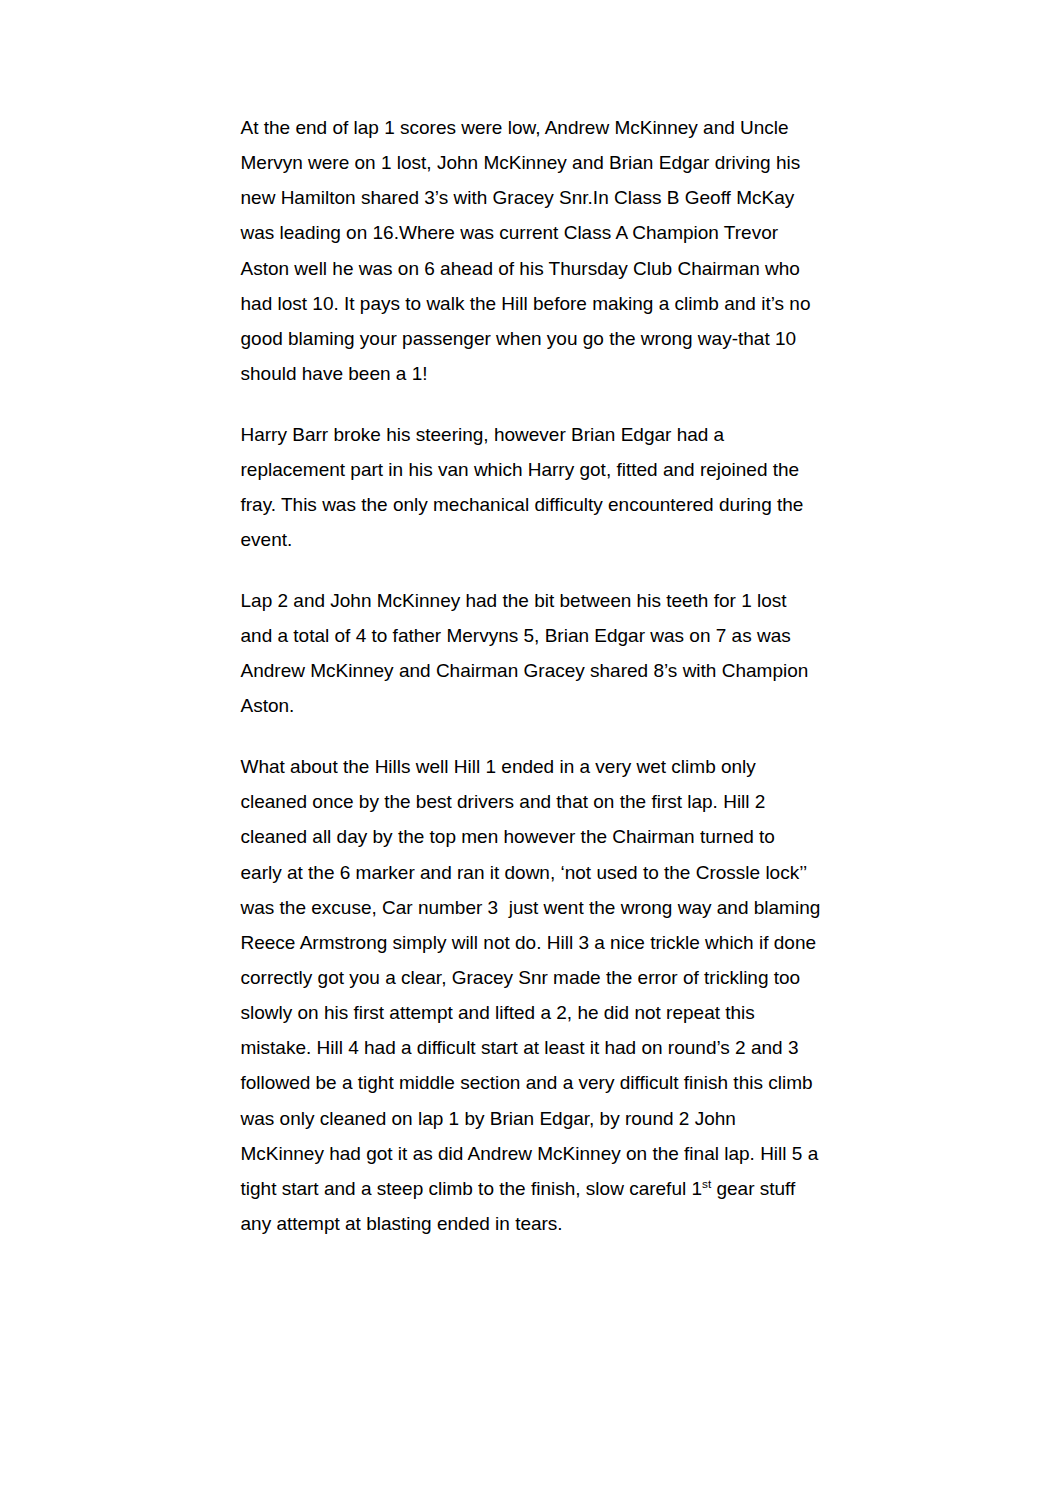At the end of lap 1 scores were low, Andrew McKinney and Uncle Mervyn were on 1 lost, John McKinney and Brian Edgar driving his new Hamilton shared 3’s with Gracey Snr.In Class B Geoff McKay was leading on 16.Where was current Class A Champion Trevor Aston well he was on 6 ahead of his Thursday Club Chairman who had lost 10. It pays to walk the Hill before making a climb and it’s no good blaming your passenger when you go the wrong way-that 10 should have been a 1!
Harry Barr broke his steering, however Brian Edgar had a replacement part in his van which Harry got, fitted and rejoined the fray. This was the only mechanical difficulty encountered during the event.
Lap 2 and John McKinney had the bit between his teeth for 1 lost and a total of 4 to father Mervyns 5, Brian Edgar was on 7 as was Andrew McKinney and Chairman Gracey shared 8’s with Champion Aston.
What about the Hills well Hill 1 ended in a very wet climb only cleaned once by the best drivers and that on the first lap. Hill 2 cleaned all day by the top men however the Chairman turned to early at the 6 marker and ran it down, ‘not used to the Crossle lock’’ was the excuse, Car number 3 just went the wrong way and blaming Reece Armstrong simply will not do. Hill 3 a nice trickle which if done correctly got you a clear, Gracey Snr made the error of trickling too slowly on his first attempt and lifted a 2, he did not repeat this mistake. Hill 4 had a difficult start at least it had on round’s 2 and 3 followed be a tight middle section and a very difficult finish this climb was only cleaned on lap 1 by Brian Edgar, by round 2 John McKinney had got it as did Andrew McKinney on the final lap. Hill 5 a tight start and a steep climb to the finish, slow careful 1st gear stuff any attempt at blasting ended in tears.